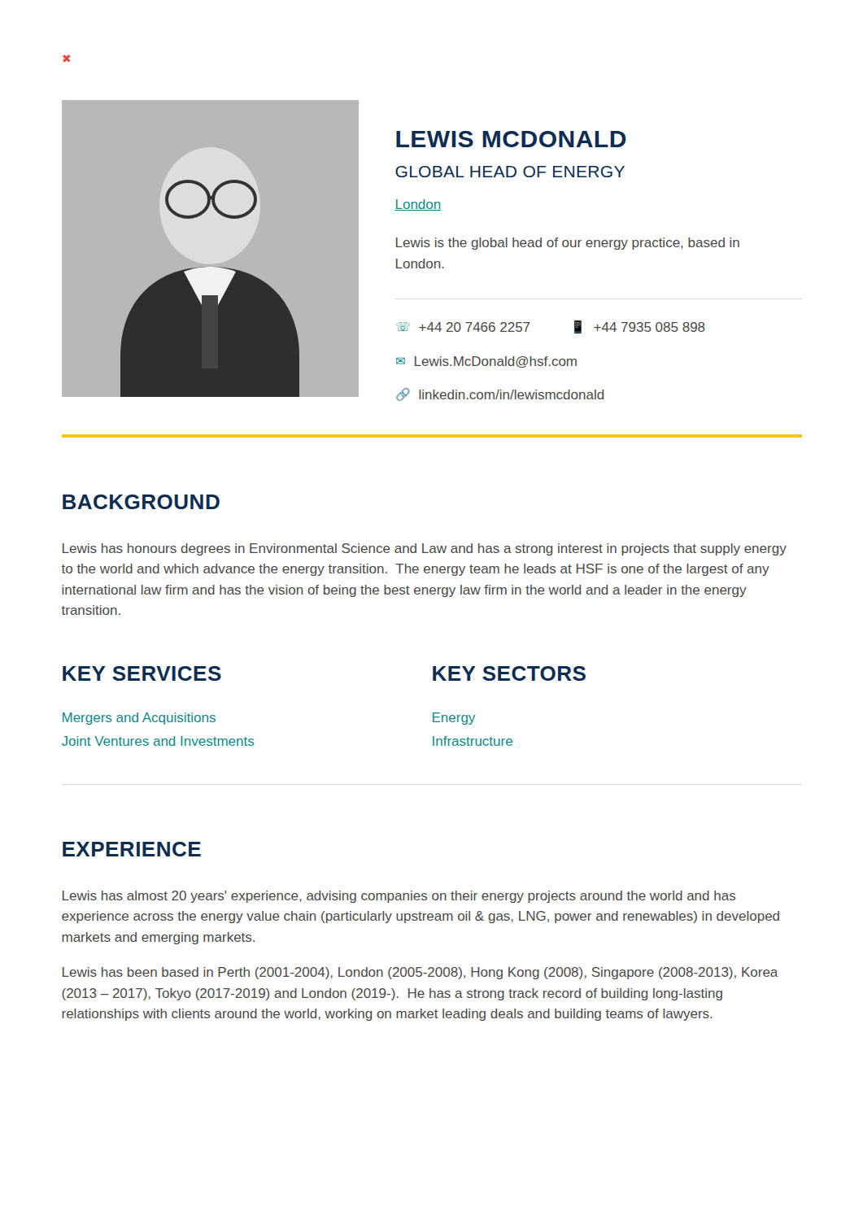✖
LEWIS MCDONALD
GLOBAL HEAD OF ENERGY
London
Lewis is the global head of our energy practice, based in London.
☏ +44 20 7466 2257
📱 +44 7935 085 898
✉ Lewis.McDonald@hsf.com
🔗 linkedin.com/in/lewismcdonald
BACKGROUND
Lewis has honours degrees in Environmental Science and Law and has a strong interest in projects that supply energy to the world and which advance the energy transition. The energy team he leads at HSF is one of the largest of any international law firm and has the vision of being the best energy law firm in the world and a leader in the energy transition.
KEY SERVICES
Mergers and Acquisitions
Joint Ventures and Investments
KEY SECTORS
Energy
Infrastructure
EXPERIENCE
Lewis has almost 20 years' experience, advising companies on their energy projects around the world and has experience across the energy value chain (particularly upstream oil & gas, LNG, power and renewables) in developed markets and emerging markets.
Lewis has been based in Perth (2001-2004), London (2005-2008), Hong Kong (2008), Singapore (2008-2013), Korea (2013 – 2017), Tokyo (2017-2019) and London (2019-). He has a strong track record of building long-lasting relationships with clients around the world, working on market leading deals and building teams of lawyers.